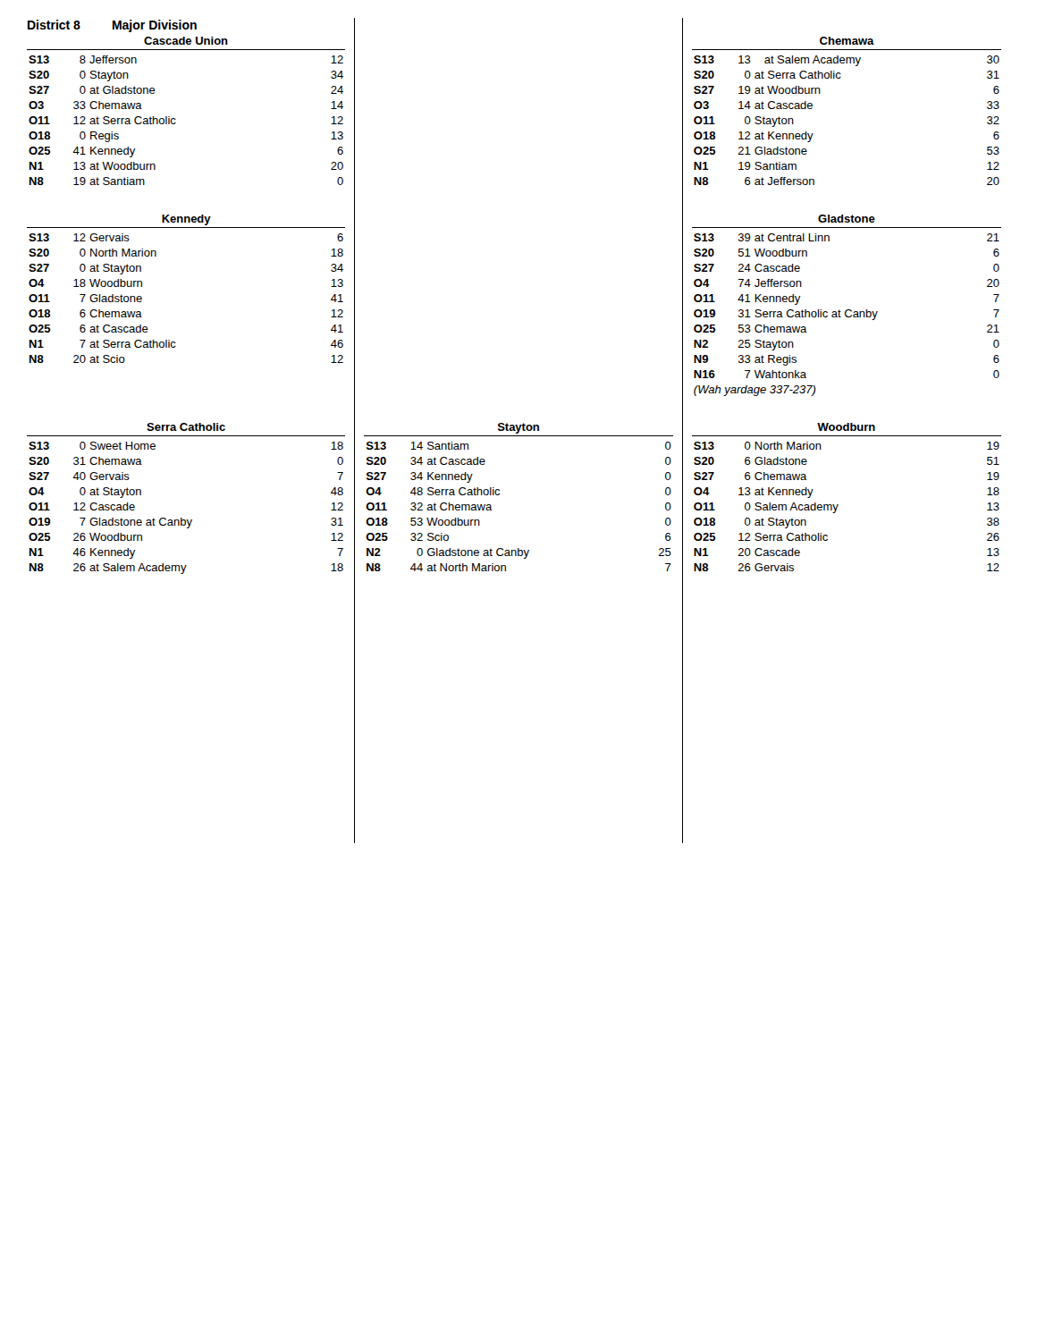| District 8 Major Division | | |
| Cascade Union / S13 / 8 / Jefferson / 12 / / S20 / 0 / Stayton / 34 / / S27 / 0 / at Gladstone / 24 / / O3 / 33 / Chemawa / 14 / / O11 / 12 / at Serra Catholic / 12 / / O18 / 0 / Regis / 13 / / O25 / 41 / Kennedy / 6 / / N1 / 13 / at Woodburn / 20 / / N8 / 19 / at Santiam / 0 / | | Chemawa / S13 / 13 / at Salem Academy / 30 / / S20 / 0 / at Serra Catholic / 31 / / S27 / 19 / at Woodburn / 6 / / O3 / 14 / at Cascade / 33 / / O11 / 0 / Stayton / 32 / / O18 / 12 / at Kennedy / 6 / / O25 / 21 / Gladstone / 53 / / N1 / 19 / Santiam / 12 / / N8 / 6 / at Jefferson / 20 / |
| Kennedy / S13 / 12 / Gervais / 6 / / S20 / 0 / North Marion / 18 / / S27 / 0 / at Stayton / 34 / / O4 / 18 / Woodburn / 13 / / O11 / 7 / Gladstone / 41 / / O18 / 6 / Chemawa / 12 / / O25 / 6 / at Cascade / 41 / / N1 / 7 / at Serra Catholic / 46 / / N8 / 20 / at Scio / 12 / | | Gladstone / S13 / 39 / at Central Linn / 21 / / S20 / 51 / Woodburn / 6 / / S27 / 24 / Cascade / 0 / / O4 / 74 / Jefferson / 20 / / O11 / 41 / Kennedy / 7 / / O19 / 31 / Serra Catholic at Canby / 7 / / O25 / 53 / Chemawa / 21 / / N2 / 25 / Stayton / 0 / / N9 / 33 / at Regis / 6 / / N16 / 7 / Wahtonka / 0 / / (Wah yardage 337-237) / |
| Serra Catholic / S13 / 0 / Sweet Home / 18 / / S20 / 31 / Chemawa / 0 / / S27 / 40 / Gervais / 7 / / O4 / 0 / at Stayton / 48 / / O11 / 12 / Cascade / 12 / / O19 / 7 / Gladstone at Canby / 31 / / O25 / 26 / Woodburn / 12 / / N1 / 46 / Kennedy / 7 / / N8 / 26 / at Salem Academy / 18 / | Stayton / S13 / 14 / Santiam / 0 / / S20 / 34 / at Cascade / 0 / / S27 / 34 / Kennedy / 0 / / O4 / 48 / Serra Catholic / 0 / / O11 / 32 / at Chemawa / 0 / / O18 / 53 / Woodburn / 0 / / O25 / 32 / Scio / 6 / / N2 / 0 / Gladstone at Canby / 25 / / N8 / 44 / at North Marion / 7 / | Woodburn / S13 / 0 / North Marion / 19 / / S20 / 6 / Gladstone / 51 / / S27 / 6 / Chemawa / 19 / / O4 / 13 / at Kennedy / 18 / / O11 / 0 / Salem Academy / 13 / / O18 / 0 / at Stayton / 38 / / O25 / 12 / Serra Catholic / 26 / / N1 / 20 / Cascade / 13 / / N8 / 26 / Gervais / 12 / |